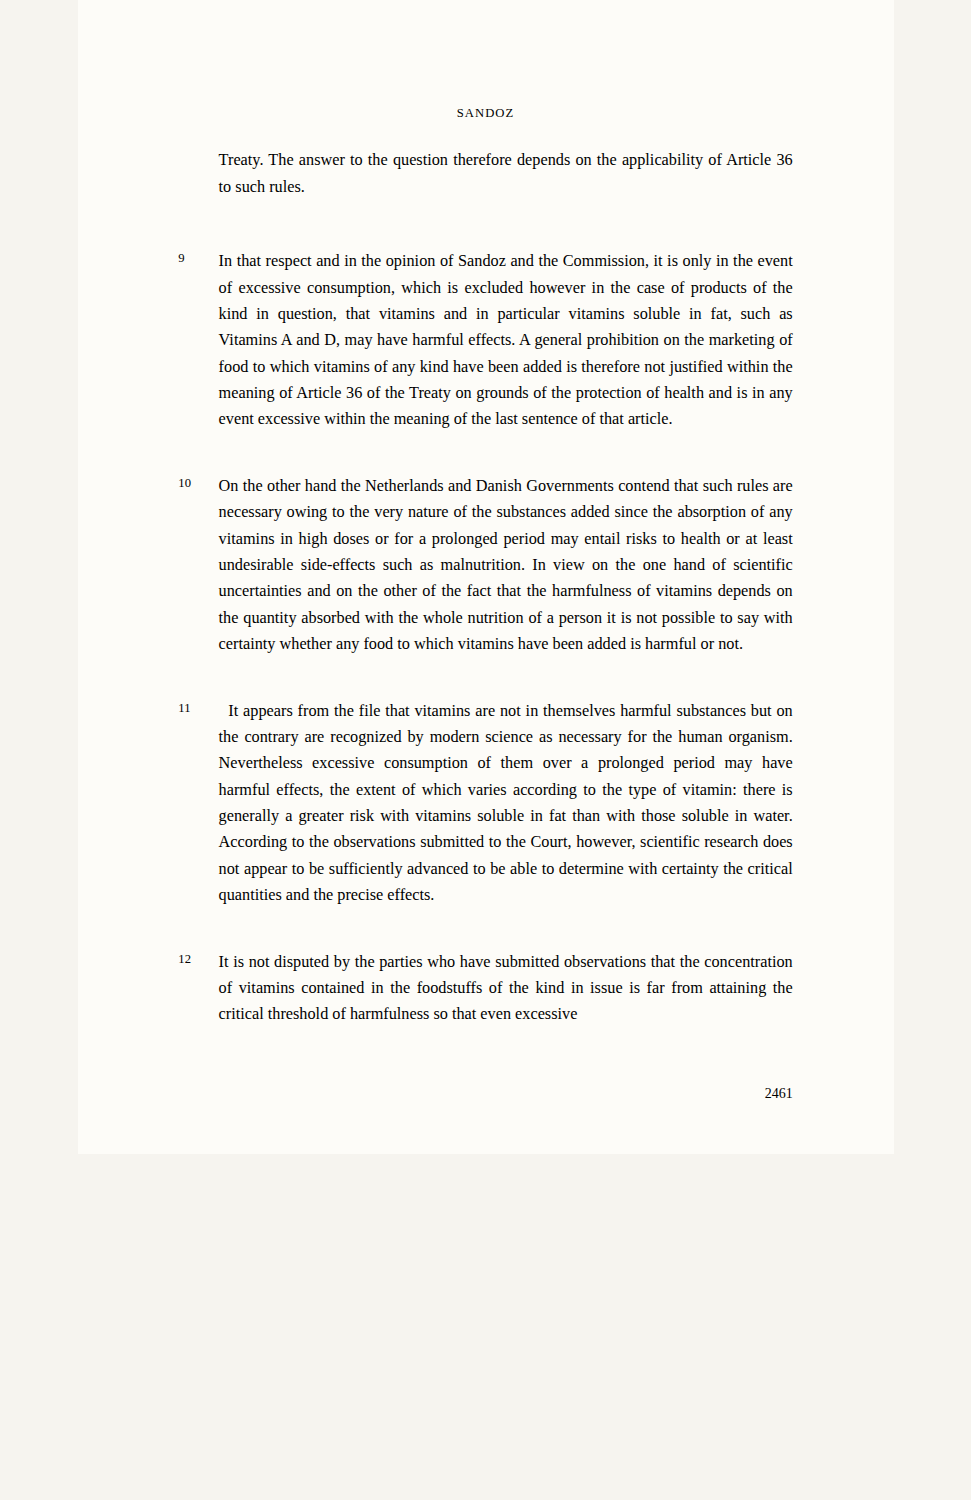SANDOZ
Treaty. The answer to the question therefore depends on the applicability of Article 36 to such rules.
9 In that respect and in the opinion of Sandoz and the Commission, it is only in the event of excessive consumption, which is excluded however in the case of products of the kind in question, that vitamins and in particular vitamins soluble in fat, such as Vitamins A and D, may have harmful effects. A general prohibition on the marketing of food to which vitamins of any kind have been added is therefore not justified within the meaning of Article 36 of the Treaty on grounds of the protection of health and is in any event excessive within the meaning of the last sentence of that article.
10 On the other hand the Netherlands and Danish Governments contend that such rules are necessary owing to the very nature of the substances added since the absorption of any vitamins in high doses or for a prolonged period may entail risks to health or at least undesirable side-effects such as malnutrition. In view on the one hand of scientific uncertainties and on the other of the fact that the harmfulness of vitamins depends on the quantity absorbed with the whole nutrition of a person it is not possible to say with certainty whether any food to which vitamins have been added is harmful or not.
11 It appears from the file that vitamins are not in themselves harmful substances but on the contrary are recognized by modern science as necessary for the human organism. Nevertheless excessive consumption of them over a prolonged period may have harmful effects, the extent of which varies according to the type of vitamin: there is generally a greater risk with vitamins soluble in fat than with those soluble in water. According to the observations submitted to the Court, however, scientific research does not appear to be sufficiently advanced to be able to determine with certainty the critical quantities and the precise effects.
12 It is not disputed by the parties who have submitted observations that the concentration of vitamins contained in the foodstuffs of the kind in issue is far from attaining the critical threshold of harmfulness so that even excessive
2461